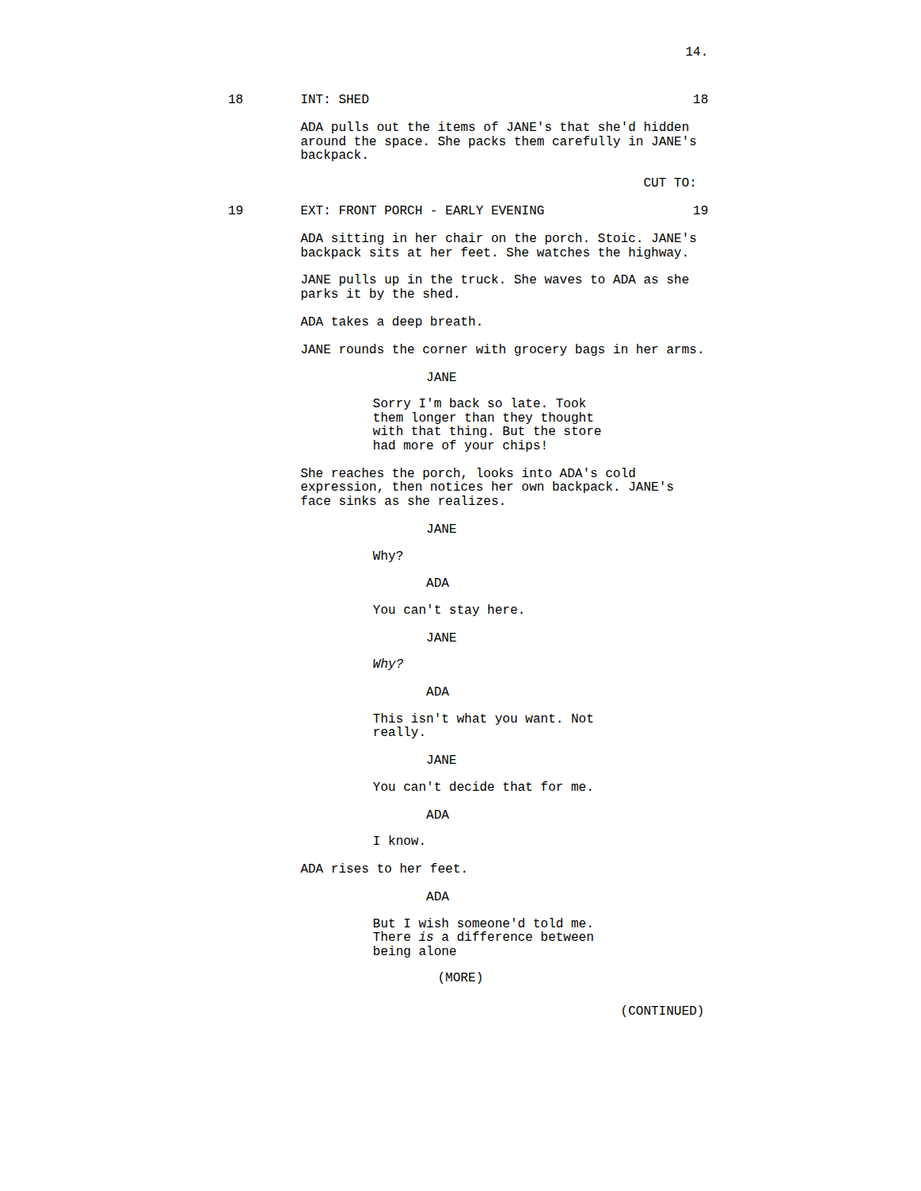14.
18 INT: SHED 18
ADA pulls out the items of JANE's that she'd hidden around the space. She packs them carefully in JANE's backpack.
CUT TO:
19 EXT: FRONT PORCH - EARLY EVENING 19
ADA sitting in her chair on the porch. Stoic. JANE's backpack sits at her feet. She watches the highway.
JANE pulls up in the truck. She waves to ADA as she parks it by the shed.
ADA takes a deep breath.
JANE rounds the corner with grocery bags in her arms.
JANE
Sorry I'm back so late. Took them longer than they thought with that thing. But the store had more of your chips!
She reaches the porch, looks into ADA's cold expression, then notices her own backpack. JANE's face sinks as she realizes.
JANE
Why?
ADA
You can't stay here.
JANE
Why?
ADA
This isn't what you want. Not really.
JANE
You can't decide that for me.
ADA
I know.
ADA rises to her feet.
ADA
But I wish someone'd told me. There is a difference between being alone
(MORE)
(CONTINUED)